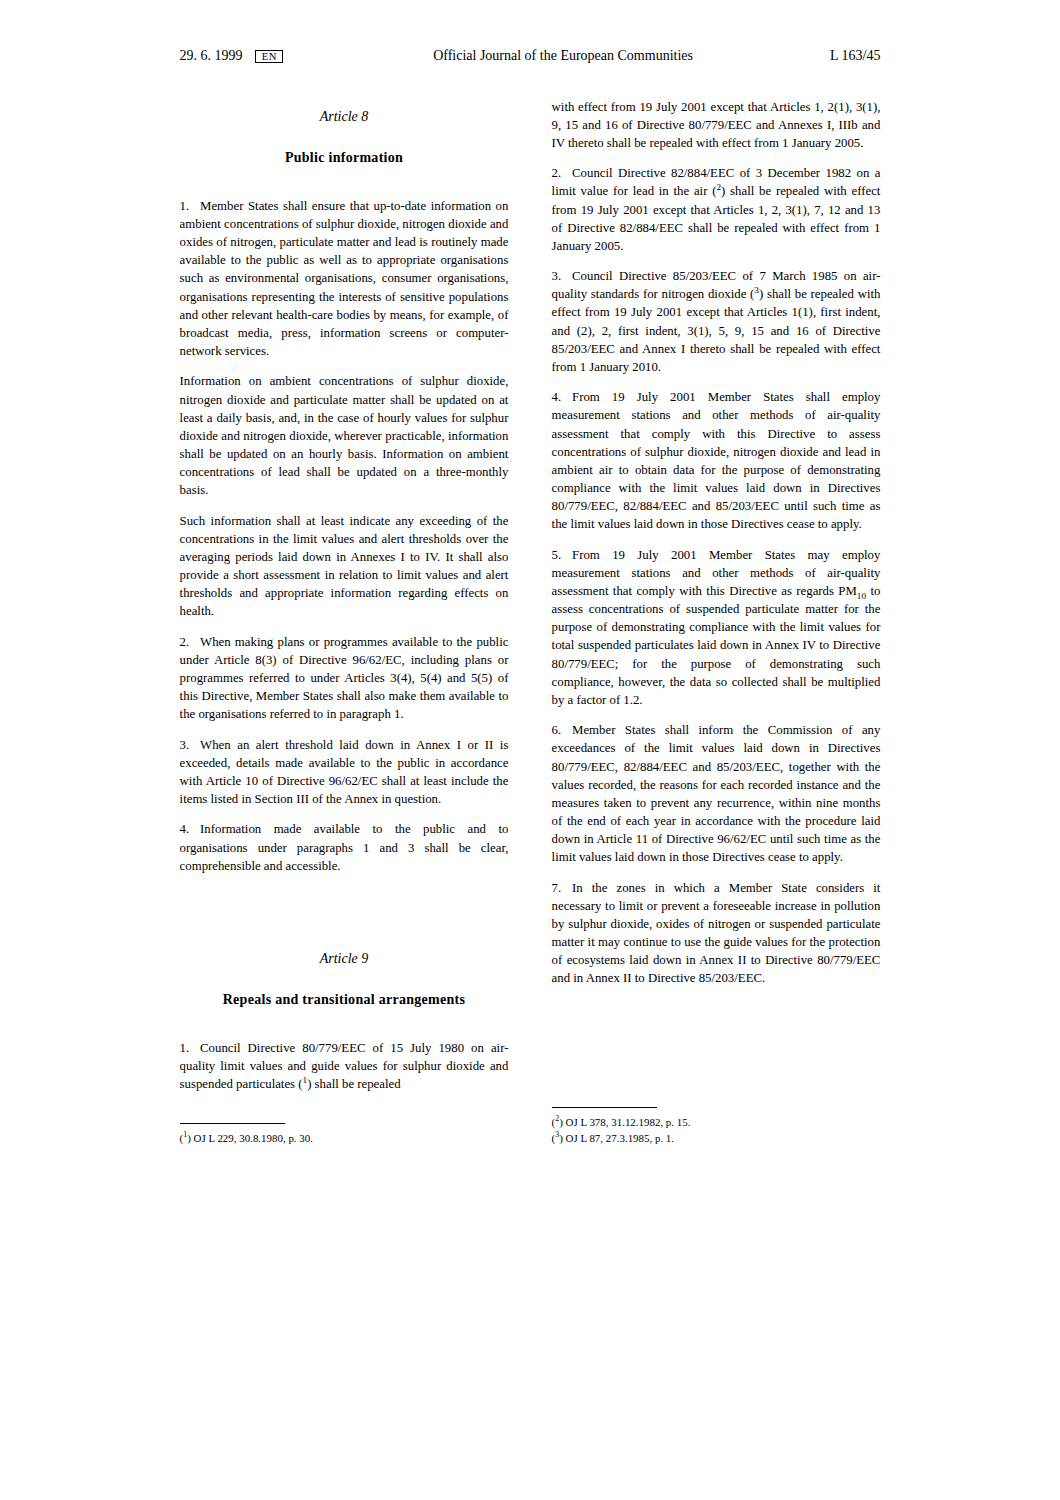29. 6. 1999 EN Official Journal of the European Communities L 163/45
Article 8
Public information
1. Member States shall ensure that up-to-date information on ambient concentrations of sulphur dioxide, nitrogen dioxide and oxides of nitrogen, particulate matter and lead is routinely made available to the public as well as to appropriate organisations such as environmental organisations, consumer organisations, organisations representing the interests of sensitive populations and other relevant health-care bodies by means, for example, of broadcast media, press, information screens or computer-network services.
Information on ambient concentrations of sulphur dioxide, nitrogen dioxide and particulate matter shall be updated on at least a daily basis, and, in the case of hourly values for sulphur dioxide and nitrogen dioxide, wherever practicable, information shall be updated on an hourly basis. Information on ambient concentrations of lead shall be updated on a three-monthly basis.
Such information shall at least indicate any exceeding of the concentrations in the limit values and alert thresholds over the averaging periods laid down in Annexes I to IV. It shall also provide a short assessment in relation to limit values and alert thresholds and appropriate information regarding effects on health.
2. When making plans or programmes available to the public under Article 8(3) of Directive 96/62/EC, including plans or programmes referred to under Articles 3(4), 5(4) and 5(5) of this Directive, Member States shall also make them available to the organisations referred to in paragraph 1.
3. When an alert threshold laid down in Annex I or II is exceeded, details made available to the public in accordance with Article 10 of Directive 96/62/EC shall at least include the items listed in Section III of the Annex in question.
4. Information made available to the public and to organisations under paragraphs 1 and 3 shall be clear, comprehensible and accessible.
Article 9
Repeals and transitional arrangements
1. Council Directive 80/779/EEC of 15 July 1980 on air-quality limit values and guide values for sulphur dioxide and suspended particulates (1) shall be repealed
(1) OJ L 229, 30.8.1980, p. 30.
with effect from 19 July 2001 except that Articles 1, 2(1), 3(1), 9, 15 and 16 of Directive 80/779/EEC and Annexes I, IIIb and IV thereto shall be repealed with effect from 1 January 2005.
2. Council Directive 82/884/EEC of 3 December 1982 on a limit value for lead in the air (2) shall be repealed with effect from 19 July 2001 except that Articles 1, 2, 3(1), 7, 12 and 13 of Directive 82/884/EEC shall be repealed with effect from 1 January 2005.
3. Council Directive 85/203/EEC of 7 March 1985 on air-quality standards for nitrogen dioxide (3) shall be repealed with effect from 19 July 2001 except that Articles 1(1), first indent, and (2), 2, first indent, 3(1), 5, 9, 15 and 16 of Directive 85/203/EEC and Annex I thereto shall be repealed with effect from 1 January 2010.
4. From 19 July 2001 Member States shall employ measurement stations and other methods of air-quality assessment that comply with this Directive to assess concentrations of sulphur dioxide, nitrogen dioxide and lead in ambient air to obtain data for the purpose of demonstrating compliance with the limit values laid down in Directives 80/779/EEC, 82/884/EEC and 85/203/EEC until such time as the limit values laid down in those Directives cease to apply.
5. From 19 July 2001 Member States may employ measurement stations and other methods of air-quality assessment that comply with this Directive as regards PM10 to assess concentrations of suspended particulate matter for the purpose of demonstrating compliance with the limit values for total suspended particulates laid down in Annex IV to Directive 80/779/EEC; for the purpose of demonstrating such compliance, however, the data so collected shall be multiplied by a factor of 1.2.
6. Member States shall inform the Commission of any exceedances of the limit values laid down in Directives 80/779/EEC, 82/884/EEC and 85/203/EEC, together with the values recorded, the reasons for each recorded instance and the measures taken to prevent any recurrence, within nine months of the end of each year in accordance with the procedure laid down in Article 11 of Directive 96/62/EC until such time as the limit values laid down in those Directives cease to apply.
7. In the zones in which a Member State considers it necessary to limit or prevent a foreseeable increase in pollution by sulphur dioxide, oxides of nitrogen or suspended particulate matter it may continue to use the guide values for the protection of ecosystems laid down in Annex II to Directive 80/779/EEC and in Annex II to Directive 85/203/EEC.
(2) OJ L 378, 31.12.1982, p. 15.
(3) OJ L 87, 27.3.1985, p. 1.